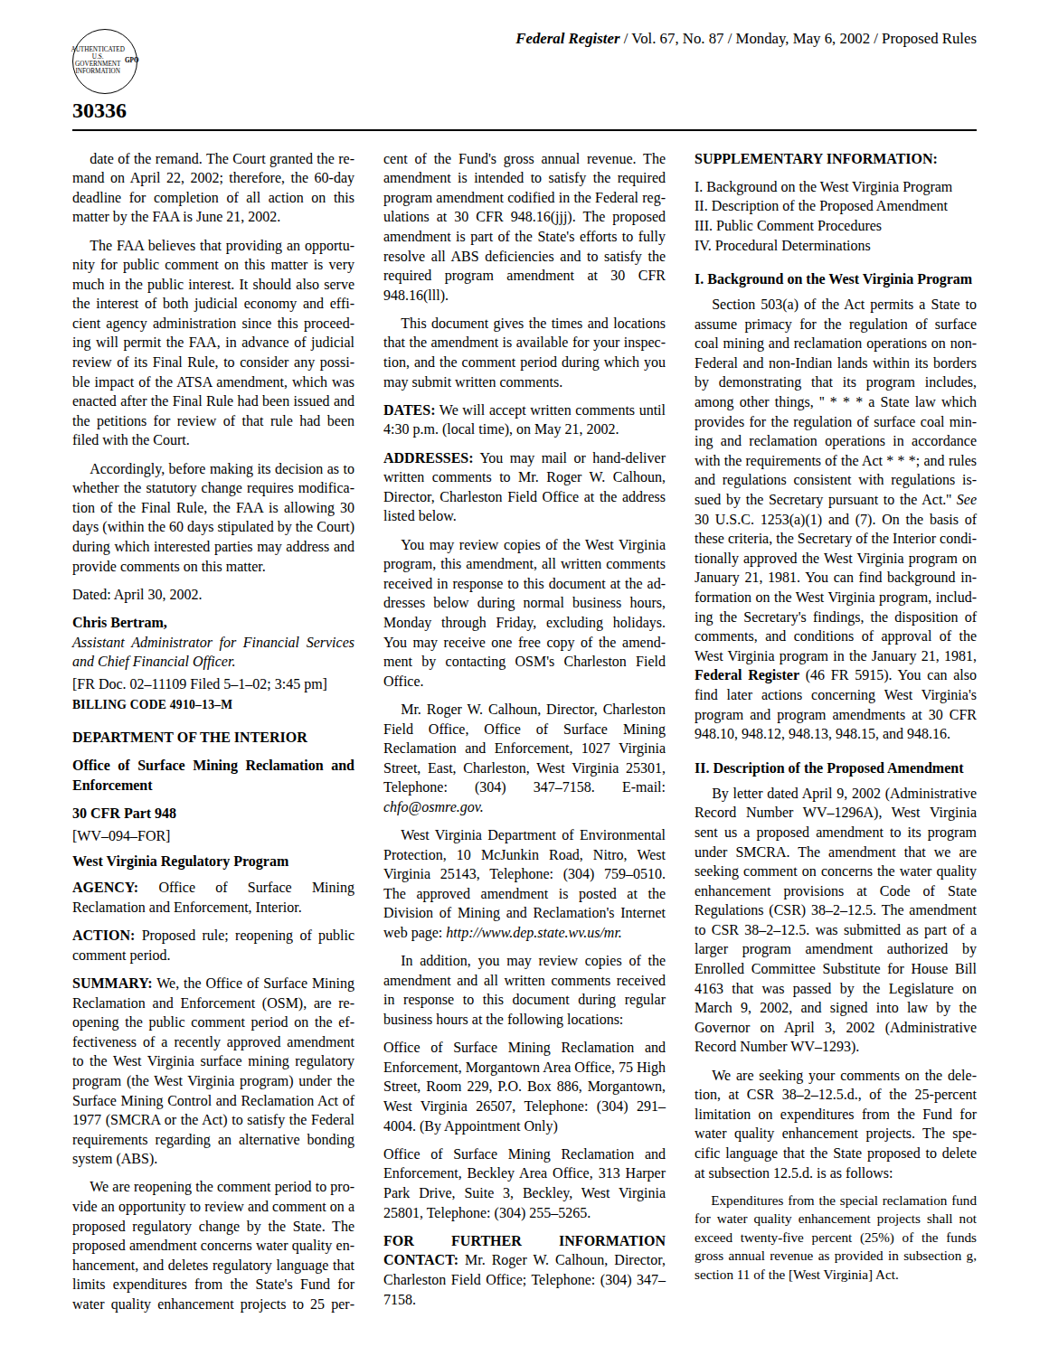AUTHENTICATED
U.S. GOVERNMENT
INFORMATION
GPO
30336
Federal Register / Vol. 67, No. 87 / Monday, May 6, 2002 / Proposed Rules
date of the remand. The Court granted the remand on April 22, 2002; therefore, the 60-day deadline for completion of all action on this matter by the FAA is June 21, 2002.
The FAA believes that providing an opportunity for public comment on this matter is very much in the public interest. It should also serve the interest of both judicial economy and efficient agency administration since this proceeding will permit the FAA, in advance of judicial review of its Final Rule, to consider any possible impact of the ATSA amendment, which was enacted after the Final Rule had been issued and the petitions for review of that rule had been filed with the Court.
Accordingly, before making its decision as to whether the statutory change requires modification of the Final Rule, the FAA is allowing 30 days (within the 60 days stipulated by the Court) during which interested parties may address and provide comments on this matter.
Dated: April 30, 2002.
Chris Bertram,
Assistant Administrator for Financial Services and Chief Financial Officer.
[FR Doc. 02–11109 Filed 5–1–02; 3:45 pm]
BILLING CODE 4910–13–M
DEPARTMENT OF THE INTERIOR
Office of Surface Mining Reclamation and Enforcement
30 CFR Part 948
[WV–094–FOR]
West Virginia Regulatory Program
AGENCY: Office of Surface Mining Reclamation and Enforcement, Interior.
ACTION: Proposed rule; reopening of public comment period.
SUMMARY: We, the Office of Surface Mining Reclamation and Enforcement (OSM), are reopening the public comment period on the effectiveness of a recently approved amendment to the West Virginia surface mining regulatory program (the West Virginia program) under the Surface Mining Control and Reclamation Act of 1977 (SMCRA or the Act) to satisfy the Federal requirements regarding an alternative bonding system (ABS).
We are reopening the comment period to provide an opportunity to review and comment on a proposed regulatory change by the State. The proposed amendment concerns water quality enhancement, and deletes regulatory language that limits expenditures from the State's Fund for water quality enhancement projects to 25 percent of the Fund's gross annual revenue. The amendment is intended to satisfy the required program amendment codified in the Federal regulations at 30 CFR 948.16(jjj). The proposed amendment is part of the State's efforts to fully resolve all ABS deficiencies and to satisfy the required program amendment at 30 CFR 948.16(lll).
This document gives the times and locations that the amendment is available for your inspection, and the comment period during which you may submit written comments.
DATES: We will accept written comments until 4:30 p.m. (local time), on May 21, 2002.
ADDRESSES: You may mail or hand-deliver written comments to Mr. Roger W. Calhoun, Director, Charleston Field Office at the address listed below.
You may review copies of the West Virginia program, this amendment, all written comments received in response to this document at the addresses below during normal business hours, Monday through Friday, excluding holidays. You may receive one free copy of the amendment by contacting OSM's Charleston Field Office.
Mr. Roger W. Calhoun, Director, Charleston Field Office, Office of Surface Mining Reclamation and Enforcement, 1027 Virginia Street, East, Charleston, West Virginia 25301, Telephone: (304) 347–7158. E-mail: chfo@osmre.gov.
West Virginia Department of Environmental Protection, 10 McJunkin Road, Nitro, West Virginia 25143, Telephone: (304) 759–0510. The approved amendment is posted at the Division of Mining and Reclamation's Internet web page: http://www.dep.state.wv.us/mr.
In addition, you may review copies of the amendment and all written comments received in response to this document during regular business hours at the following locations:
Office of Surface Mining Reclamation and Enforcement, Morgantown Area Office, 75 High Street, Room 229, P.O. Box 886, Morgantown, West Virginia 26507, Telephone: (304) 291–4004. (By Appointment Only)
Office of Surface Mining Reclamation and Enforcement, Beckley Area Office, 313 Harper Park Drive, Suite 3, Beckley, West Virginia 25801, Telephone: (304) 255–5265.
FOR FURTHER INFORMATION CONTACT: Mr. Roger W. Calhoun, Director, Charleston Field Office; Telephone: (304) 347–7158.
SUPPLEMENTARY INFORMATION:
I. Background on the West Virginia Program
II. Description of the Proposed Amendment
III. Public Comment Procedures
IV. Procedural Determinations
I. Background on the West Virginia Program
Section 503(a) of the Act permits a State to assume primacy for the regulation of surface coal mining and reclamation operations on non-Federal and non-Indian lands within its borders by demonstrating that its program includes, among other things, '' * * * a State law which provides for the regulation of surface coal mining and reclamation operations in accordance with the requirements of the Act * * *; and rules and regulations consistent with regulations issued by the Secretary pursuant to the Act.'' See 30 U.S.C. 1253(a)(1) and (7). On the basis of these criteria, the Secretary of the Interior conditionally approved the West Virginia program on January 21, 1981. You can find background information on the West Virginia program, including the Secretary's findings, the disposition of comments, and conditions of approval of the West Virginia program in the January 21, 1981, Federal Register (46 FR 5915). You can also find later actions concerning West Virginia's program and program amendments at 30 CFR 948.10, 948.12, 948.13, 948.15, and 948.16.
II. Description of the Proposed Amendment
By letter dated April 9, 2002 (Administrative Record Number WV–1296A), West Virginia sent us a proposed amendment to its program under SMCRA. The amendment that we are seeking comment on concerns the water quality enhancement provisions at Code of State Regulations (CSR) 38–2–12.5. The amendment to CSR 38–2–12.5. was submitted as part of a larger program amendment authorized by Enrolled Committee Substitute for House Bill 4163 that was passed by the Legislature on March 9, 2002, and signed into law by the Governor on April 3, 2002 (Administrative Record Number WV–1293).
We are seeking your comments on the deletion, at CSR 38–2–12.5.d., of the 25-percent limitation on expenditures from the Fund for water quality enhancement projects. The specific language that the State proposed to delete at subsection 12.5.d. is as follows:
Expenditures from the special reclamation fund for water quality enhancement projects shall not exceed twenty-five percent (25%) of the funds gross annual revenue as provided in subsection g, section 11 of the [West Virginia] Act.